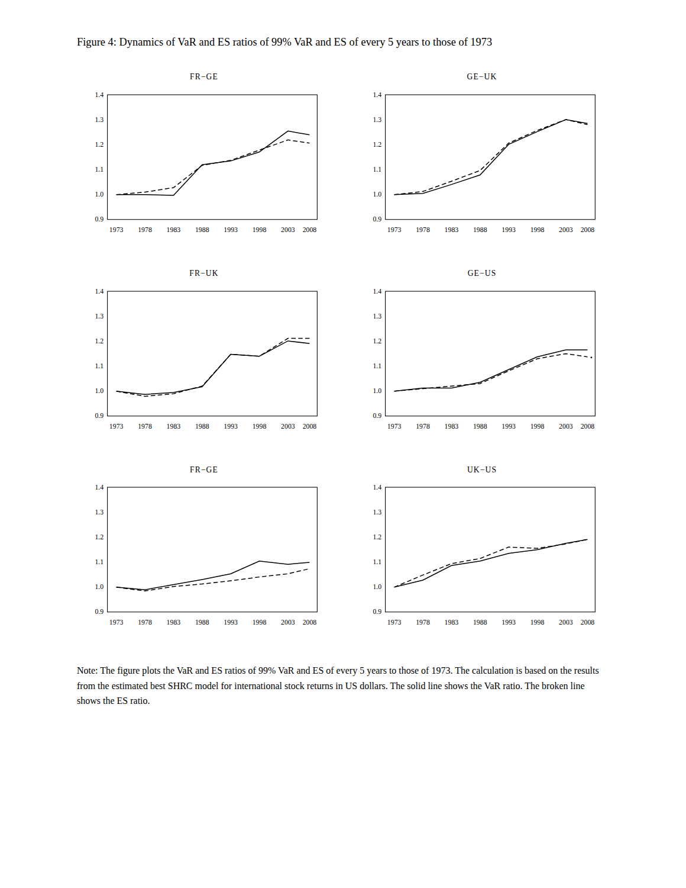Figure 4: Dynamics of VaR and ES ratios of 99% VaR and ES of every 5 years to those of 1973
FR−GE
1.4 1.3 1.2 1.1 1.0 0.9 1973 1978 1983 1988 1993 1998 2003 2008
GE−UK
1.4 1.3 1.2 1.1 1.0 0.9 1973 1978 1983 1988 1993 1998 2003 2008
FR−UK
1.4 1.3 1.2 1.1 1.0 0.9 1973 1978 1983 1988 1993 1998 2003 2008
GE−US
1.4 1.3 1.2 1.1 1.0 0.9 1973 1978 1983 1988 1993 1998 2003 2008
FR−GE
1.4 1.3 1.2 1.1 1.0 0.9 1973 1978 1983 1988 1993 1998 2003 2008
UK−US
1.4 1.3 1.2 1.1 1.0 0.9 1973 1978 1983 1988 1993 1998 2003 2008
Note: The figure plots the VaR and ES ratios of 99% VaR and ES of every 5 years to those of 1973. The calculation is based on the results from the estimated best SHRC model for international stock returns in US dollars. The solid line shows the VaR ratio. The broken line shows the ES ratio.